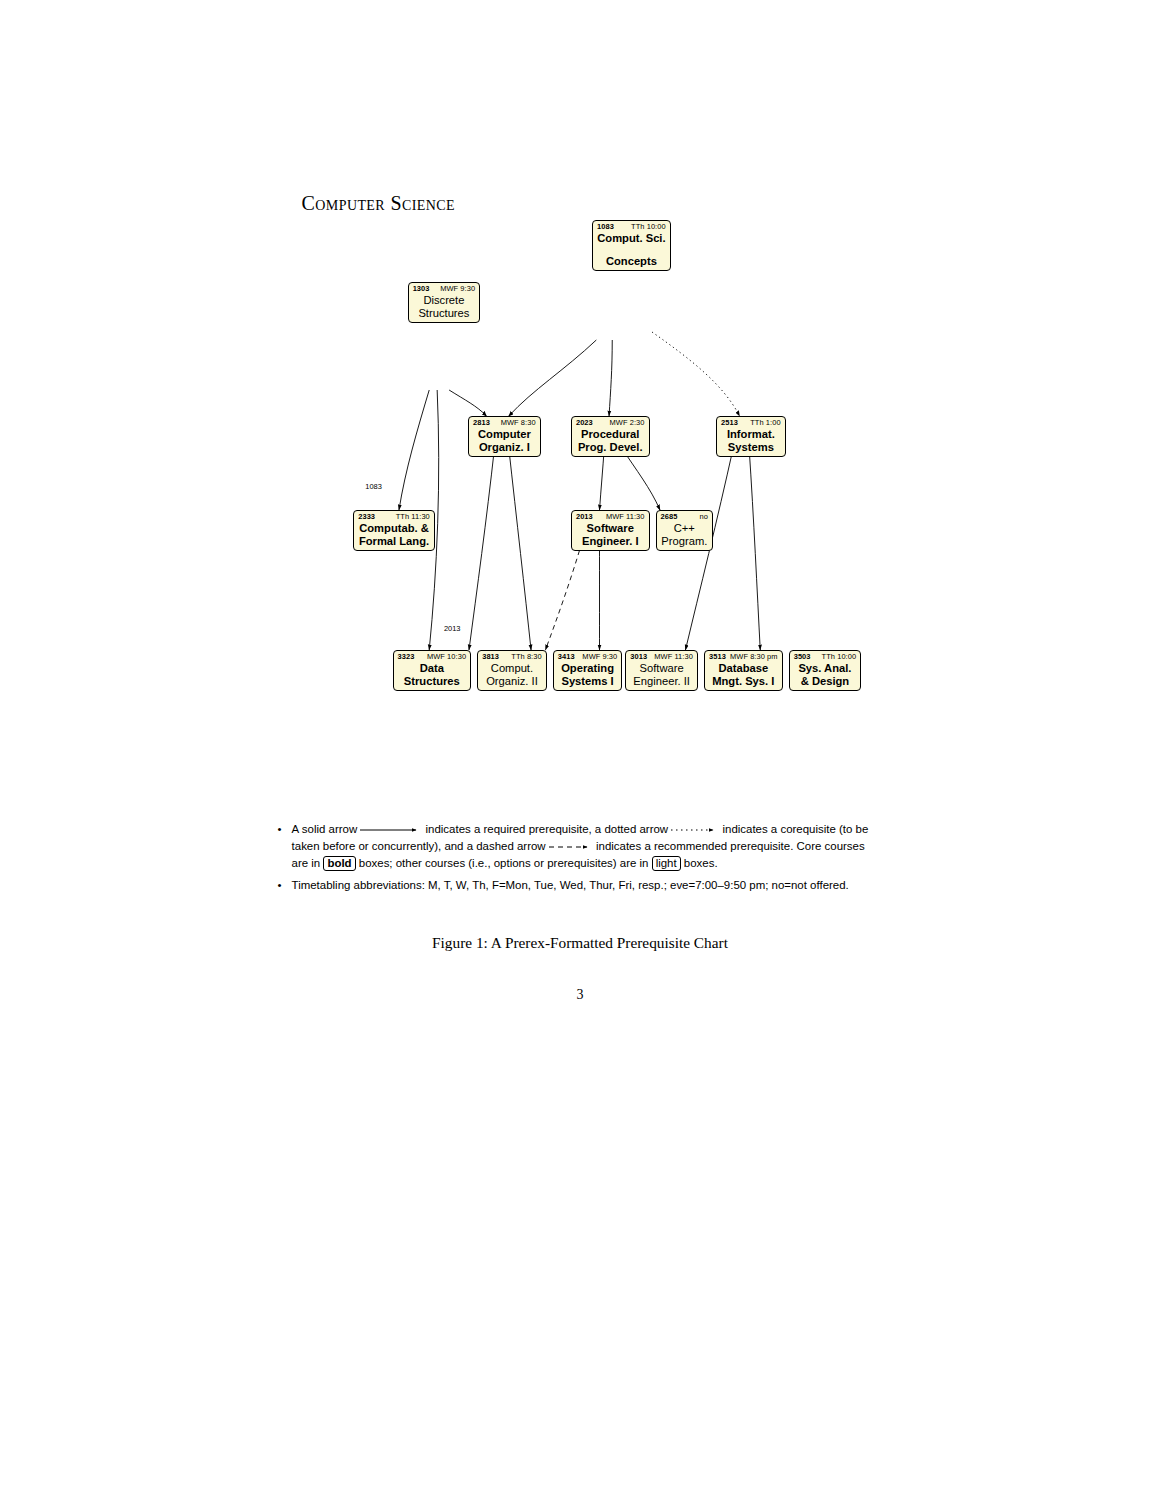Computer Science
1083 TTh 10:00
Comput. Sci.
Concepts
1303 MWF 9:30
Discrete
Structures
2813 MWF 8:30
Computer
Organiz. I
2023 MWF 2:30
Procedural
Prog. Devel.
2513 TTh 1:00
Informat.
Systems
2333 TTh 11:30
Computab. &
Formal Lang.
2013 MWF 11:30
Software
Engineer. I
2685 no
C++
Program.
3323 MWF 10:30
Data
Structures
3813 TTh 8:30
Comput.
Organiz. II
3413 MWF 9:30
Operating
Systems I
3013 MWF 11:30
Software
Engineer. II
3513 MWF 8:30 pm
Database
Mngt. Sys. I
3503 TTh 10:00
Sys. Anal.
& Design
1083
2013
A solid arrow indicates a required prerequisite, a dotted arrow indicates a corequisite (to be taken before or concurrently), and a dashed arrow indicates a recommended prerequisite. Core courses are in bold boxes; other courses (i.e., options or prerequisites) are in light boxes.
Timetabling abbreviations: M, T, W, Th, F=Mon, Tue, Wed, Thur, Fri, resp.; eve=7:00–9:50 pm; no=not offered.
Figure 1: A Prerex-Formatted Prerequisite Chart
3